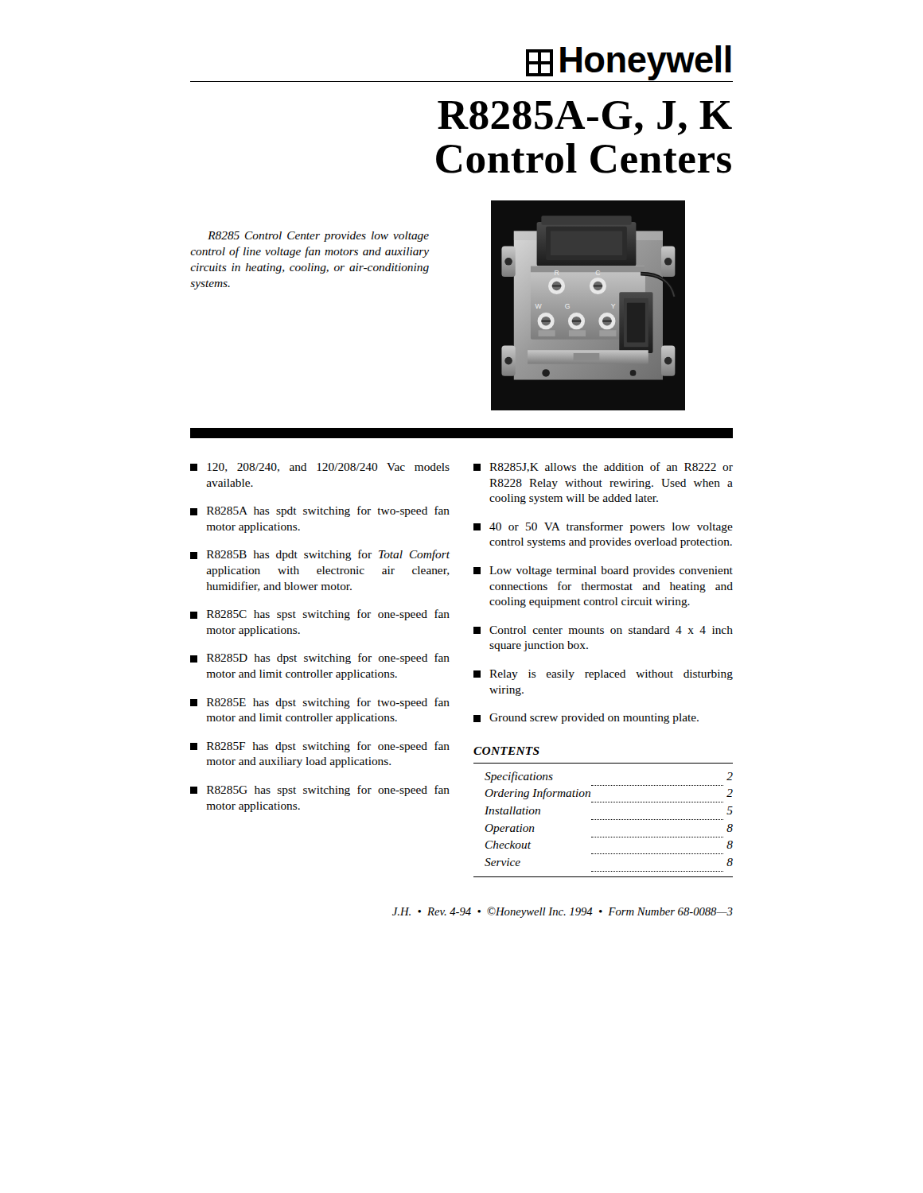Honeywell
R8285A-G, J, K
Control Centers
R8285 Control Center provides low voltage control of line voltage fan motors and auxiliary circuits in heating, cooling, or air-conditioning systems.
R C W G Y
120, 208/240, and 120/208/240 Vac models available.
R8285A has spdt switching for two-speed fan motor applications.
R8285B has dpdt switching for Total Comfort application with electronic air cleaner, humidifier, and blower motor.
R8285C has spst switching for one-speed fan motor applications.
R8285D has dpst switching for one-speed fan motor and limit controller applications.
R8285E has dpst switching for two-speed fan motor and limit controller applications.
R8285F has dpst switching for one-speed fan motor and auxiliary load applications.
R8285G has spst switching for one-speed fan motor applications.
R8285J,K allows the addition of an R8222 or R8228 Relay without rewiring. Used when a cooling system will be added later.
40 or 50 VA transformer powers low voltage control systems and provides overload protection.
Low voltage terminal board provides convenient connections for thermostat and heating and cooling equipment control circuit wiring.
Control center mounts on standard 4 x 4 inch square junction box.
Relay is easily replaced without disturbing wiring.
Ground screw provided on mounting plate.
CONTENTS
| Specifications | | 2 |
| Ordering Information | | 2 |
| Installation | | 5 |
| Operation | | 8 |
| Checkout | | 8 |
| Service | | 8 |
J.H. • Rev. 4-94 • ©Honeywell Inc. 1994 • Form Number 68-0088—3